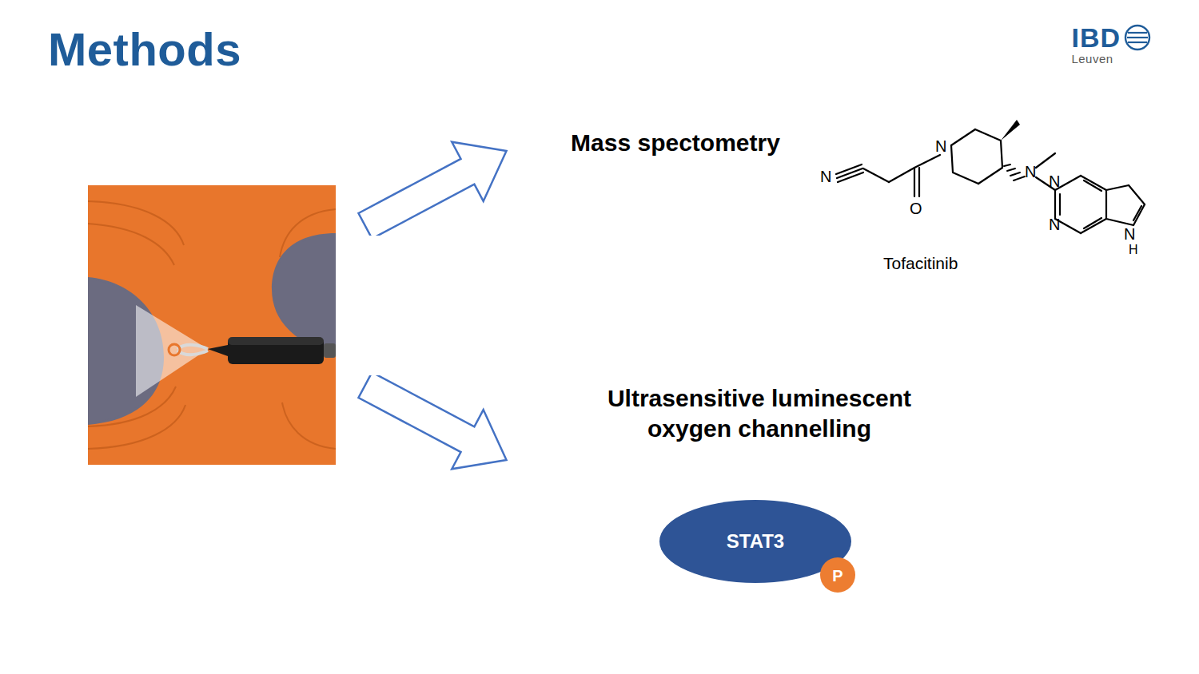Methods
IBD
Leuven
Mass spectometry
Ultrasensitive luminescent
oxygen channelling
N O N N N N N H
Tofacitinib
STAT3 P